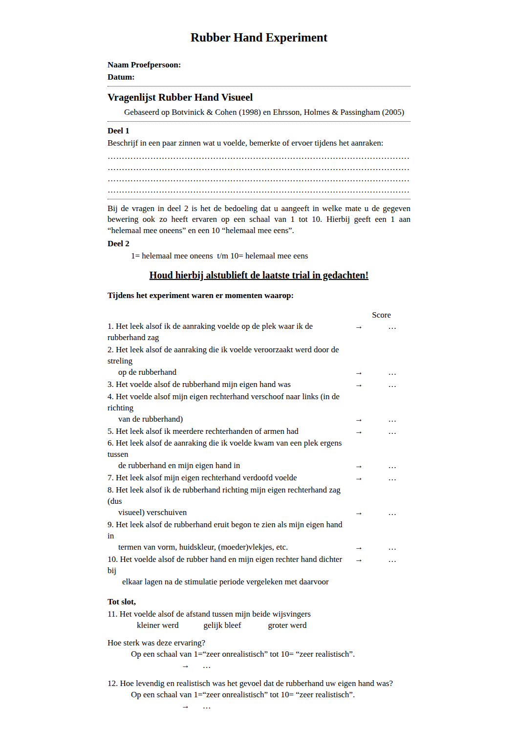Rubber Hand Experiment
Naam Proefpersoon:
Datum:
Vragenlijst Rubber Hand Visueel
Gebaseerd op Botvinick & Cohen (1998) en Ehrsson, Holmes & Passingham (2005)
Deel 1
Beschrijf in een paar zinnen wat u voelde, bemerkte of ervoer tijdens het aanraken:
……………………………………………………………………………………………………
……………………………………………………………………………………………………
……………………………………………………………………………………………………
……………………………………………………………………………………………………
Bij de vragen in deel 2 is het de bedoeling dat u aangeeft in welke mate u de gegeven bewering ook zo heeft ervaren op een schaal van 1 tot 10. Hierbij geeft een 1 aan “helemaal mee oneens” en een 10 “helemaal mee eens”.
Deel 2
1= helemaal mee oneens t/m 10= helemaal mee eens
Houd hierbij alstublieft de laatste trial in gedachten!
Tijdens het experiment waren er momenten waarop:
Score
| 1. Het leek alsof ik de aanraking voelde op de plek waar ik de rubberhand zag | → | … |
| 2. Het leek alsof de aanraking die ik voelde veroorzaakt werd door de streling op de rubberhand | → | … |
| 3. Het voelde alsof de rubberhand mijn eigen hand was | → | … |
| 4. Het voelde alsof mijn eigen rechterhand verschoof naar links (in de richting van de rubberhand) | → | … |
| 5. Het leek alsof ik meerdere rechterhanden of armen had | → | … |
| 6. Het leek alsof de aanraking die ik voelde kwam van een plek ergens tussen de rubberhand en mijn eigen hand in | → | … |
| 7. Het leek alsof mijn eigen rechterhand verdoofd voelde | → | … |
| 8. Het leek alsof ik de rubberhand richting mijn eigen rechterhand zag (dus visueel) verschuiven | → | … |
| 9. Het leek alsof de rubberhand eruit begon te zien als mijn eigen hand in termen van vorm, huidskleur, (moeder)vlekjes, etc. | → | … |
| 10. Het voelde alsof de rubber hand en mijn eigen rechter hand dichter bij elkaar lagen na de stimulatie periode vergeleken met daarvoor | → | … |
Tot slot,
11. Het voelde alsof de afstand tussen mijn beide wijsvingers
kleiner werd gelijk bleef groter werd
Hoe sterk was deze ervaring?
Op een schaal van 1=“zeer onrealistisch” tot 10= “zeer realistisch”.→…
12. Hoe levendig en realistisch was het gevoel dat de rubberhand uw eigen hand was?
Op een schaal van 1=“zeer onrealistisch” tot 10= “zeer realistisch”.→…